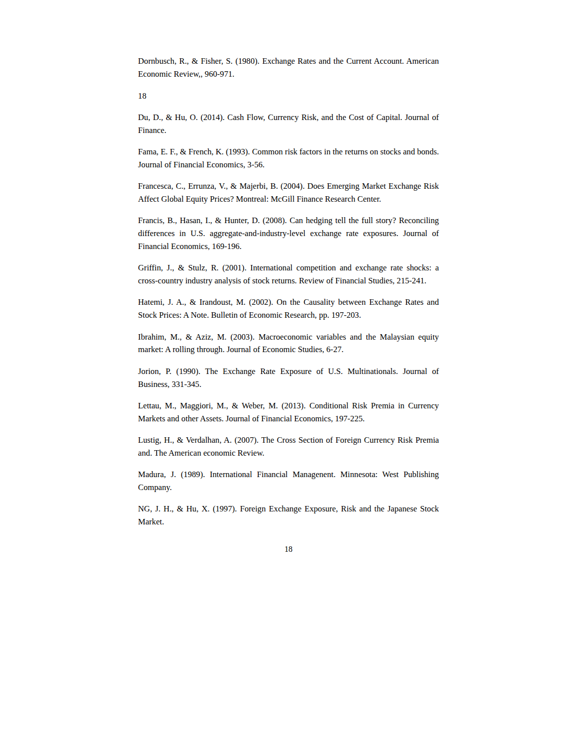Dornbusch, R., & Fisher, S. (1980). Exchange Rates and the Current Account. American Economic Review,, 960-971.
18
Du, D., & Hu, O. (2014). Cash Flow, Currency Risk, and the Cost of Capital. Journal of Finance.
Fama, E. F., & French, K. (1993). Common risk factors in the returns on stocks and bonds. Journal of Financial Economics, 3-56.
Francesca, C., Errunza, V., & Majerbi, B. (2004). Does Emerging Market Exchange Risk Affect Global Equity Prices? Montreal: McGill Finance Research Center.
Francis, B., Hasan, I., & Hunter, D. (2008). Can hedging tell the full story? Reconciling differences in U.S. aggregate-and-industry-level exchange rate exposures. Journal of Financial Economics, 169-196.
Griffin, J., & Stulz, R. (2001). International competition and exchange rate shocks: a cross-country industry analysis of stock returns. Review of Financial Studies, 215-241.
Hatemi, J. A., & Irandoust, M. (2002). On the Causality between Exchange Rates and Stock Prices: A Note. Bulletin of Economic Research, pp. 197-203.
Ibrahim, M., & Aziz, M. (2003). Macroeconomic variables and the Malaysian equity market: A rolling through. Journal of Economic Studies, 6-27.
Jorion, P. (1990). The Exchange Rate Exposure of U.S. Multinationals. Journal of Business, 331-345.
Lettau, M., Maggiori, M., & Weber, M. (2013). Conditional Risk Premia in Currency Markets and other Assets. Journal of Financial Economics, 197-225.
Lustig, H., & Verdalhan, A. (2007). The Cross Section of Foreign Currency Risk Premia and. The American economic Review.
Madura, J. (1989). International Financial Managenent. Minnesota: West Publishing Company.
NG, J. H., & Hu, X. (1997). Foreign Exchange Exposure, Risk and the Japanese Stock Market.
18